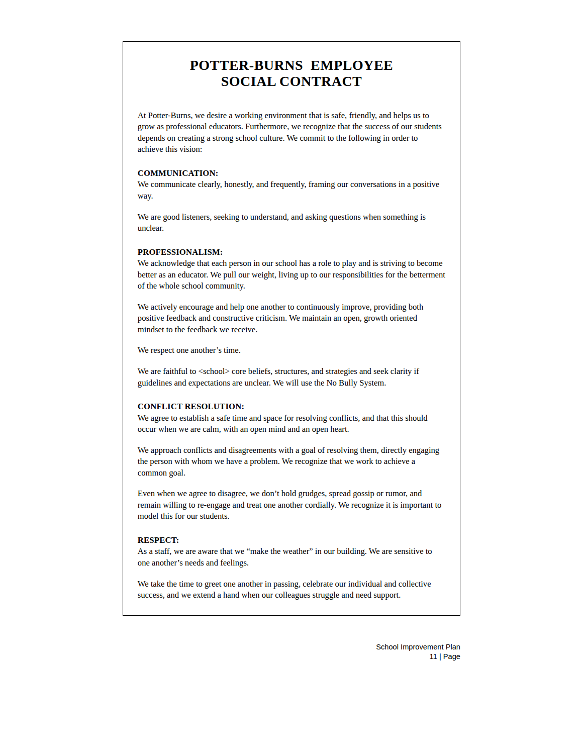POTTER-BURNS EMPLOYEESOCIAL CONTRACT
At Potter-Burns, we desire a working environment that is safe, friendly, and helps us to grow as professional educators. Furthermore, we recognize that the success of our students depends on creating a strong school culture. We commit to the following in order to achieve this vision:
COMMUNICATION:
We communicate clearly, honestly, and frequently, framing our conversations in a positive way.
We are good listeners, seeking to understand, and asking questions when something is unclear.
PROFESSIONALISM:
We acknowledge that each person in our school has a role to play and is striving to become better as an educator. We pull our weight, living up to our responsibilities for the betterment of the whole school community.
We actively encourage and help one another to continuously improve, providing both positive feedback and constructive criticism. We maintain an open, growth oriented mindset to the feedback we receive.
We respect one another’s time.
We are faithful to <school> core beliefs, structures, and strategies and seek clarity if guidelines and expectations are unclear. We will use the No Bully System.
CONFLICT RESOLUTION:
We agree to establish a safe time and space for resolving conflicts, and that this should occur when we are calm, with an open mind and an open heart.
We approach conflicts and disagreements with a goal of resolving them, directly engaging the person with whom we have a problem. We recognize that we work to achieve a common goal.
Even when we agree to disagree, we don’t hold grudges, spread gossip or rumor, and remain willing to re-engage and treat one another cordially. We recognize it is important to model this for our students.
RESPECT:
As a staff, we are aware that we “make the weather” in our building. We are sensitive to one another’s needs and feelings.
We take the time to greet one another in passing, celebrate our individual and collective success, and we extend a hand when our colleagues struggle and need support.
School Improvement Plan
11 | Page